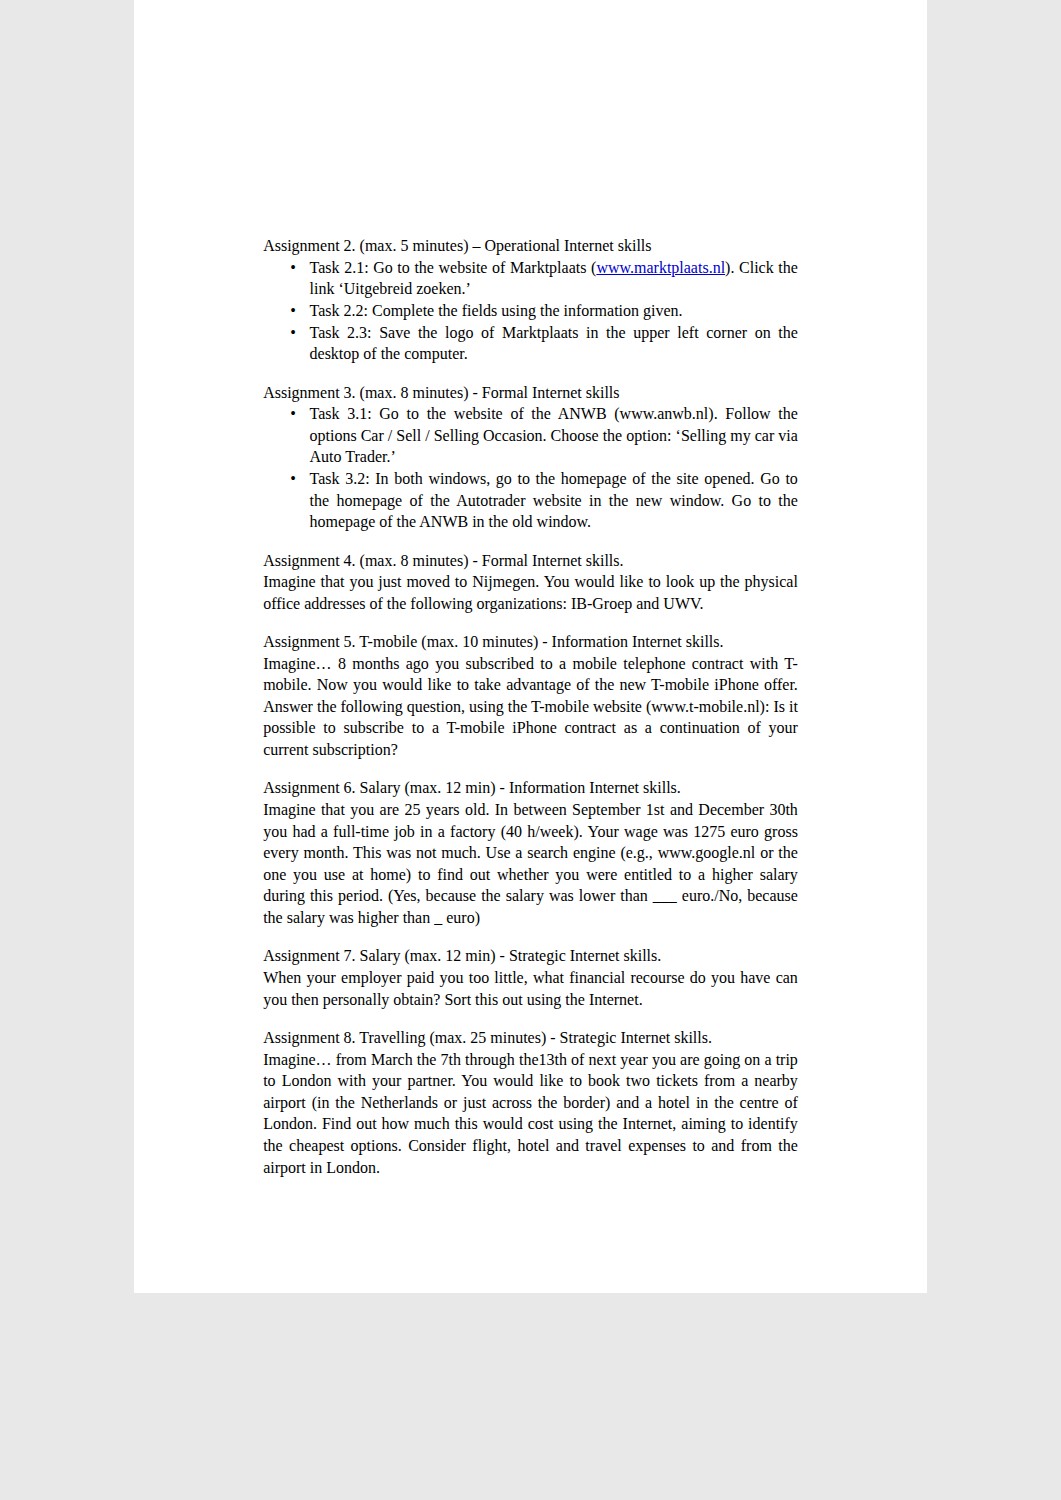Assignment 2. (max. 5 minutes) – Operational Internet skills
Task 2.1: Go to the website of Marktplaats (www.marktplaats.nl). Click the link ‘Uitgebreid zoeken.’
Task 2.2: Complete the fields using the information given.
Task 2.3: Save the logo of Marktplaats in the upper left corner on the desktop of the computer.
Assignment 3. (max. 8 minutes) - Formal Internet skills
Task 3.1: Go to the website of the ANWB (www.anwb.nl). Follow the options Car / Sell / Selling Occasion. Choose the option: ‘Selling my car via Auto Trader.’
Task 3.2: In both windows, go to the homepage of the site opened. Go to the homepage of the Autotrader website in the new window. Go to the homepage of the ANWB in the old window.
Assignment 4. (max. 8 minutes) - Formal Internet skills.
Imagine that you just moved to Nijmegen. You would like to look up the physical office addresses of the following organizations: IB-Groep and UWV.
Assignment 5. T-mobile (max. 10 minutes) - Information Internet skills.
Imagine… 8 months ago you subscribed to a mobile telephone contract with T-mobile. Now you would like to take advantage of the new T-mobile iPhone offer. Answer the following question, using the T-mobile website (www.t-mobile.nl): Is it possible to subscribe to a T-mobile iPhone contract as a continuation of your current subscription?
Assignment 6. Salary (max. 12 min) - Information Internet skills.
Imagine that you are 25 years old. In between September 1st and December 30th you had a full-time job in a factory (40 h/week). Your wage was 1275 euro gross every month. This was not much. Use a search engine (e.g., www.google.nl or the one you use at home) to find out whether you were entitled to a higher salary during this period. (Yes, because the salary was lower than ___ euro./No, because the salary was higher than _ euro)
Assignment 7. Salary (max. 12 min) - Strategic Internet skills.
When your employer paid you too little, what financial recourse do you have can you then personally obtain? Sort this out using the Internet.
Assignment 8. Travelling (max. 25 minutes) - Strategic Internet skills.
Imagine… from March the 7th through the13th of next year you are going on a trip to London with your partner. You would like to book two tickets from a nearby airport (in the Netherlands or just across the border) and a hotel in the centre of London. Find out how much this would cost using the Internet, aiming to identify the cheapest options. Consider flight, hotel and travel expenses to and from the airport in London.